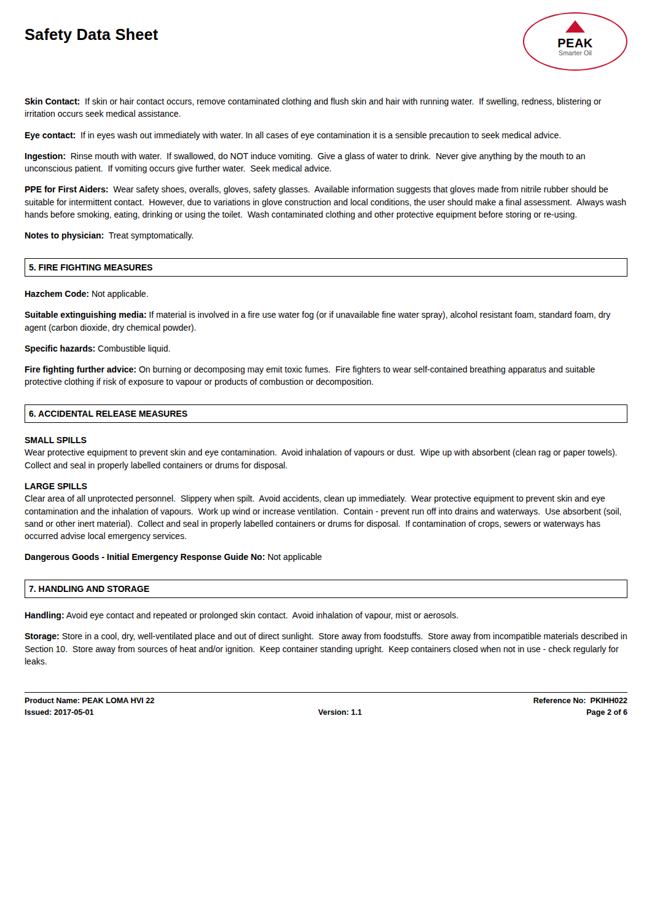Safety Data Sheet
PEAK
Smarter Oil
Skin Contact: If skin or hair contact occurs, remove contaminated clothing and flush skin and hair with running water. If swelling, redness, blistering or irritation occurs seek medical assistance.
Eye contact: If in eyes wash out immediately with water. In all cases of eye contamination it is a sensible precaution to seek medical advice.
Ingestion: Rinse mouth with water. If swallowed, do NOT induce vomiting. Give a glass of water to drink. Never give anything by the mouth to an unconscious patient. If vomiting occurs give further water. Seek medical advice.
PPE for First Aiders: Wear safety shoes, overalls, gloves, safety glasses. Available information suggests that gloves made from nitrile rubber should be suitable for intermittent contact. However, due to variations in glove construction and local conditions, the user should make a final assessment. Always wash hands before smoking, eating, drinking or using the toilet. Wash contaminated clothing and other protective equipment before storing or re-using.
Notes to physician: Treat symptomatically.
5. FIRE FIGHTING MEASURES
Hazchem Code: Not applicable.
Suitable extinguishing media: If material is involved in a fire use water fog (or if unavailable fine water spray), alcohol resistant foam, standard foam, dry agent (carbon dioxide, dry chemical powder).
Specific hazards: Combustible liquid.
Fire fighting further advice: On burning or decomposing may emit toxic fumes. Fire fighters to wear self-contained breathing apparatus and suitable protective clothing if risk of exposure to vapour or products of combustion or decomposition.
6. ACCIDENTAL RELEASE MEASURES
SMALL SPILLS
Wear protective equipment to prevent skin and eye contamination. Avoid inhalation of vapours or dust. Wipe up with absorbent (clean rag or paper towels). Collect and seal in properly labelled containers or drums for disposal.
LARGE SPILLS
Clear area of all unprotected personnel. Slippery when spilt. Avoid accidents, clean up immediately. Wear protective equipment to prevent skin and eye contamination and the inhalation of vapours. Work up wind or increase ventilation. Contain - prevent run off into drains and waterways. Use absorbent (soil, sand or other inert material). Collect and seal in properly labelled containers or drums for disposal. If contamination of crops, sewers or waterways has occurred advise local emergency services.
Dangerous Goods - Initial Emergency Response Guide No: Not applicable
7. HANDLING AND STORAGE
Handling: Avoid eye contact and repeated or prolonged skin contact. Avoid inhalation of vapour, mist or aerosols.
Storage: Store in a cool, dry, well-ventilated place and out of direct sunlight. Store away from foodstuffs. Store away from incompatible materials described in Section 10. Store away from sources of heat and/or ignition. Keep container standing upright. Keep containers closed when not in use - check regularly for leaks.
Product Name: PEAK LOMA HVI 22 Reference No: PKIHH022
Issued: 2017-05-01 Version: 1.1 Page 2 of 6